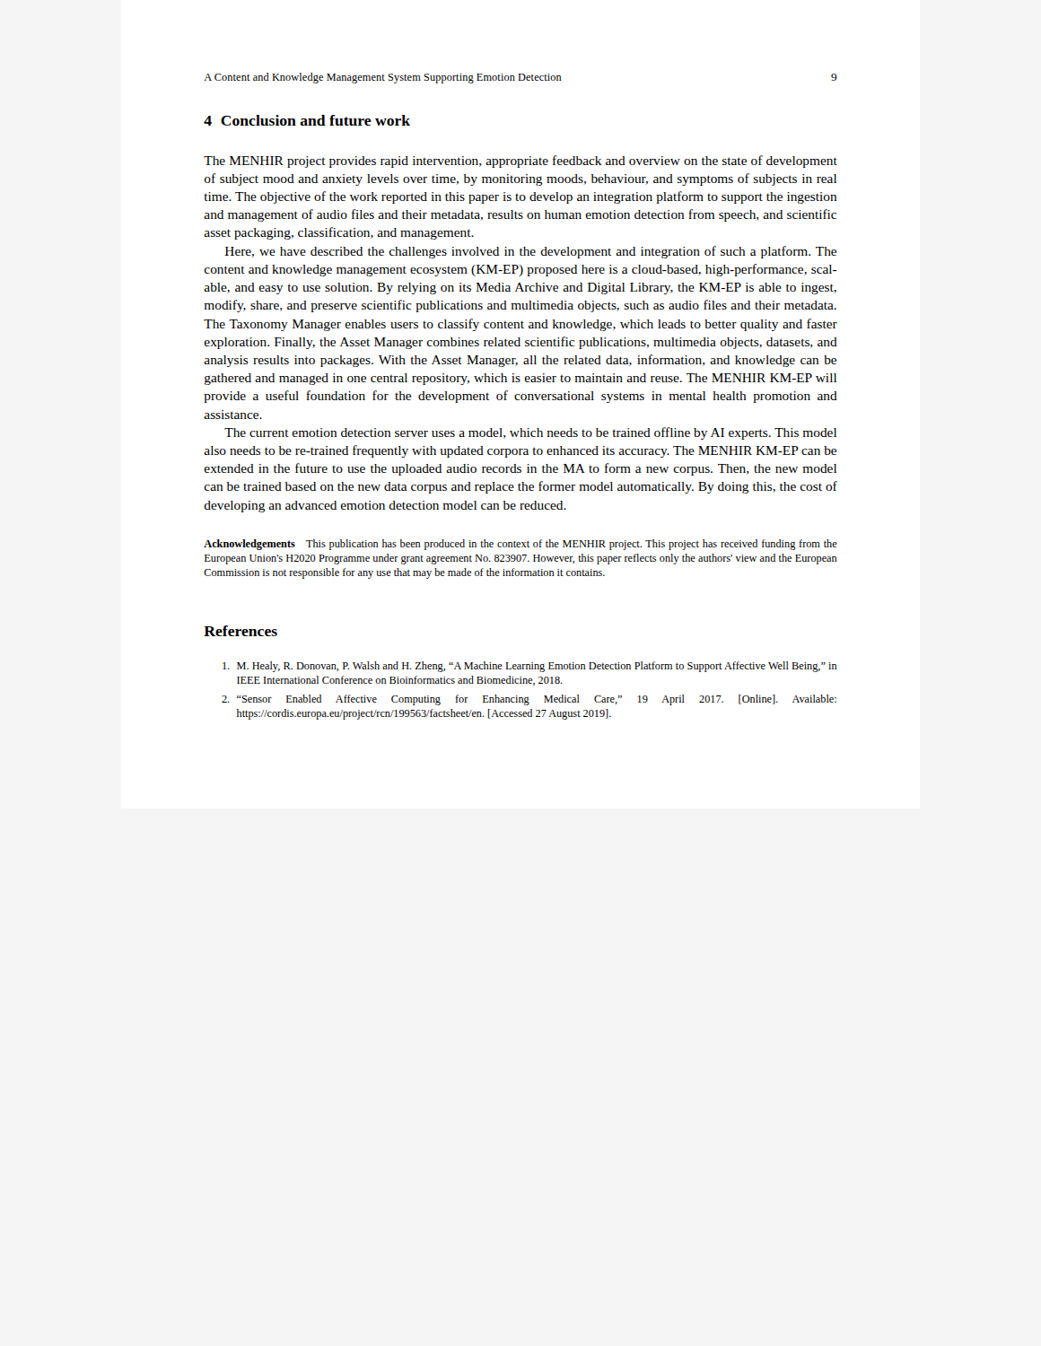A Content and Knowledge Management System Supporting Emotion Detection 9
4 Conclusion and future work
The MENHIR project provides rapid intervention, appropriate feedback and overview on the state of development of subject mood and anxiety levels over time, by monitoring moods, behaviour, and symptoms of subjects in real time. The objective of the work reported in this paper is to develop an integration platform to support the ingestion and management of audio files and their metadata, results on human emotion detection from speech, and scientific asset packaging, classification, and management.
Here, we have described the challenges involved in the development and integration of such a platform. The content and knowledge management ecosystem (KM-EP) proposed here is a cloud-based, high-performance, scalable, and easy to use solution. By relying on its Media Archive and Digital Library, the KM-EP is able to ingest, modify, share, and preserve scientific publications and multimedia objects, such as audio files and their metadata. The Taxonomy Manager enables users to classify content and knowledge, which leads to better quality and faster exploration. Finally, the Asset Manager combines related scientific publications, multimedia objects, datasets, and analysis results into packages. With the Asset Manager, all the related data, information, and knowledge can be gathered and managed in one central repository, which is easier to maintain and reuse. The MENHIR KM-EP will provide a useful foundation for the development of conversational systems in mental health promotion and assistance.
The current emotion detection server uses a model, which needs to be trained offline by AI experts. This model also needs to be re-trained frequently with updated corpora to enhanced its accuracy. The MENHIR KM-EP can be extended in the future to use the uploaded audio records in the MA to form a new corpus. Then, the new model can be trained based on the new data corpus and replace the former model automatically. By doing this, the cost of developing an advanced emotion detection model can be reduced.
Acknowledgements This publication has been produced in the context of the MENHIR project. This project has received funding from the European Union's H2020 Programme under grant agreement No. 823907. However, this paper reflects only the authors' view and the European Commission is not responsible for any use that may be made of the information it contains.
References
M. Healy, R. Donovan, P. Walsh and H. Zheng, “A Machine Learning Emotion Detection Platform to Support Affective Well Being,” in IEEE International Conference on Bioinformatics and Biomedicine, 2018.
“Sensor Enabled Affective Computing for Enhancing Medical Care,” 19 April 2017. [Online]. Available: https://cordis.europa.eu/project/rcn/199563/factsheet/en. [Accessed 27 August 2019].